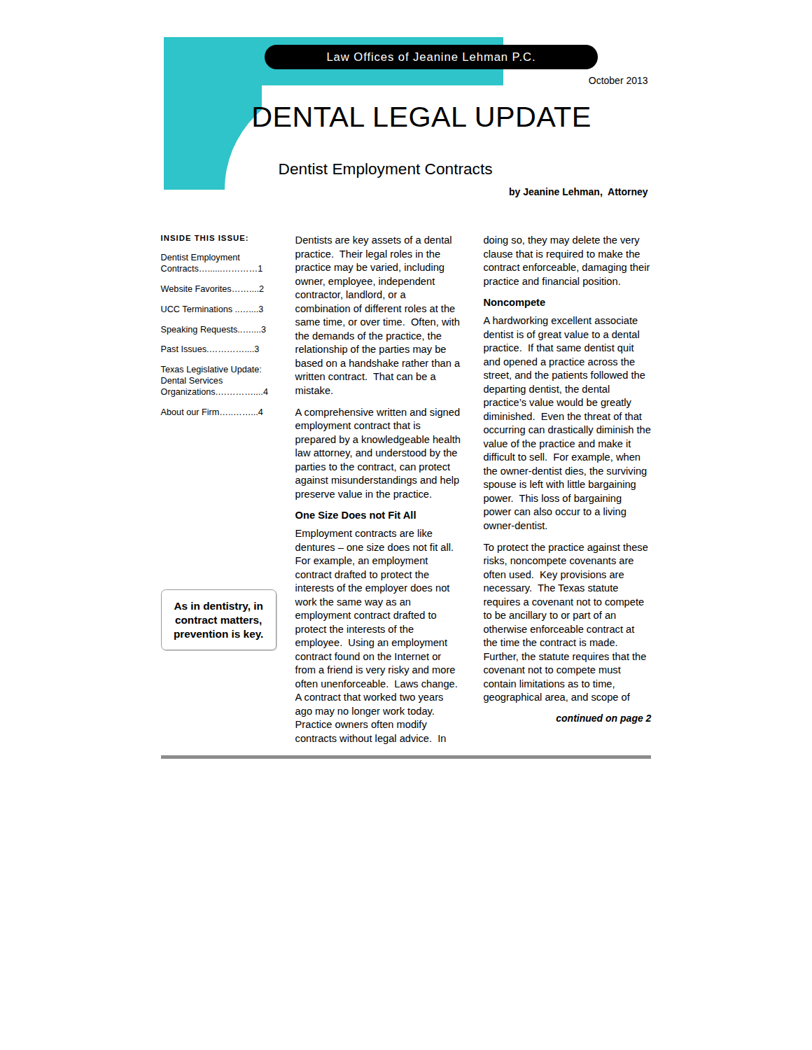Law Offices of Jeanine Lehman P.C.
October 2013
DENTAL LEGAL UPDATE
Dentist Employment Contracts
by Jeanine Lehman, Attorney
INSIDE THIS ISSUE:
Dentist Employment Contracts…......…………1
Website Favorites……....2
UCC Terminations ..…....3
Speaking Requests..…....3
Past Issues.…………....3
Texas Legislative Update: Dental Services Organizations.…………....4
About our Firm…..……...4
As in dentistry, in contract matters, prevention is key.
Dentists are key assets of a dental practice. Their legal roles in the practice may be varied, including owner, employee, independent contractor, landlord, or a combination of different roles at the same time, or over time. Often, with the demands of the practice, the relationship of the parties may be based on a handshake rather than a written contract. That can be a mistake.
A comprehensive written and signed employment contract that is prepared by a knowledgeable health law attorney, and understood by the parties to the contract, can protect against misunderstandings and help preserve value in the practice.
One Size Does not Fit All
Employment contracts are like dentures – one size does not fit all. For example, an employment contract drafted to protect the interests of the employer does not work the same way as an employment contract drafted to protect the interests of the employee. Using an employment contract found on the Internet or from a friend is very risky and more often unenforceable. Laws change. A contract that worked two years ago may no longer work today. Practice owners often modify contracts without legal advice. In
doing so, they may delete the very clause that is required to make the contract enforceable, damaging their practice and financial position.
Noncompete
A hardworking excellent associate dentist is of great value to a dental practice. If that same dentist quit and opened a practice across the street, and the patients followed the departing dentist, the dental practice’s value would be greatly diminished. Even the threat of that occurring can drastically diminish the value of the practice and make it difficult to sell. For example, when the owner-dentist dies, the surviving spouse is left with little bargaining power. This loss of bargaining power can also occur to a living owner-dentist.
To protect the practice against these risks, noncompete covenants are often used. Key provisions are necessary. The Texas statute requires a covenant not to compete to be ancillary to or part of an otherwise enforceable contract at the time the contract is made. Further, the statute requires that the covenant not to compete must contain limitations as to time, geographical area, and scope of
continued on page 2